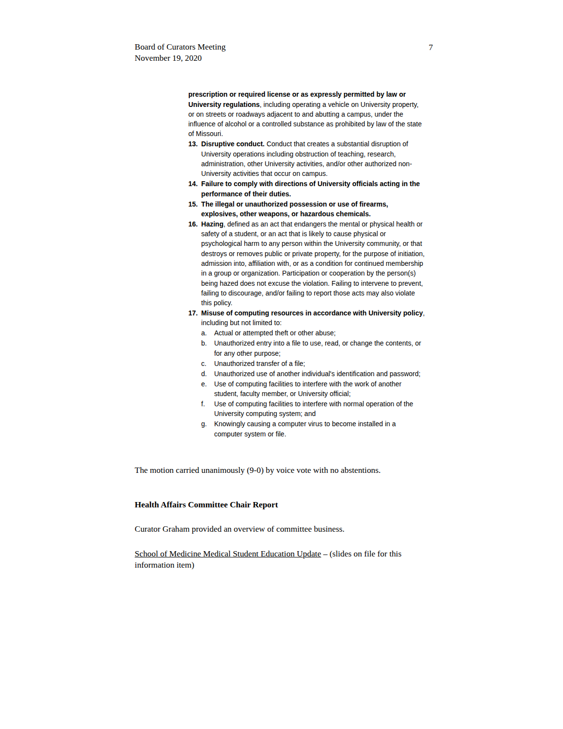Board of Curators Meeting
November 19, 2020
7
prescription or required license or as expressly permitted by law or University regulations, including operating a vehicle on University property, or on streets or roadways adjacent to and abutting a campus, under the influence of alcohol or a controlled substance as prohibited by law of the state of Missouri.
13. Disruptive conduct. Conduct that creates a substantial disruption of University operations including obstruction of teaching, research, administration, other University activities, and/or other authorized non-University activities that occur on campus.
14. Failure to comply with directions of University officials acting in the performance of their duties.
15. The illegal or unauthorized possession or use of firearms, explosives, other weapons, or hazardous chemicals.
16. Hazing, defined as an act that endangers the mental or physical health or safety of a student, or an act that is likely to cause physical or psychological harm to any person within the University community, or that destroys or removes public or private property, for the purpose of initiation, admission into, affiliation with, or as a condition for continued membership in a group or organization. Participation or cooperation by the person(s) being hazed does not excuse the violation. Failing to intervene to prevent, failing to discourage, and/or failing to report those acts may also violate this policy.
17. Misuse of computing resources in accordance with University policy, including but not limited to:
a. Actual or attempted theft or other abuse;
b. Unauthorized entry into a file to use, read, or change the contents, or for any other purpose;
c. Unauthorized transfer of a file;
d. Unauthorized use of another individual's identification and password;
e. Use of computing facilities to interfere with the work of another student, faculty member, or University official;
f. Use of computing facilities to interfere with normal operation of the University computing system; and
g. Knowingly causing a computer virus to become installed in a computer system or file.
The motion carried unanimously (9-0) by voice vote with no abstentions.
Health Affairs Committee Chair Report
Curator Graham provided an overview of committee business.
School of Medicine Medical Student Education Update – (slides on file for this information item)